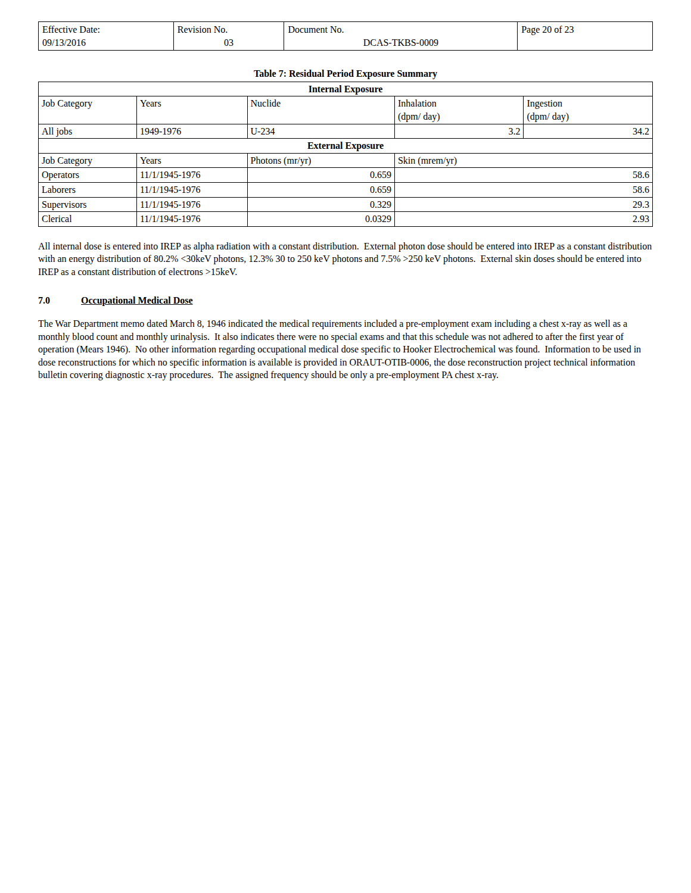| Effective Date: 09/13/2016 | Revision No. 03 | Document No. DCAS-TKBS-0009 | Page 20 of 23 |
Table 7: Residual Period Exposure Summary
| Internal Exposure |
| Job Category | Years | Nuclide | Inhalation (dpm/ day) | Ingestion (dpm/ day) |
| All jobs | 1949-1976 | U-234 | 3.2 | 34.2 |
| External Exposure |
| Job Category | Years | Photons (mr/yr) | Skin (mrem/yr) |
| Operators | 11/1/1945-1976 | 0.659 | 58.6 |
| Laborers | 11/1/1945-1976 | 0.659 | 58.6 |
| Supervisors | 11/1/1945-1976 | 0.329 | 29.3 |
| Clerical | 11/1/1945-1976 | 0.0329 | 2.93 |
All internal dose is entered into IREP as alpha radiation with a constant distribution. External photon dose should be entered into IREP as a constant distribution with an energy distribution of 80.2% <30keV photons, 12.3% 30 to 250 keV photons and 7.5% >250 keV photons. External skin doses should be entered into IREP as a constant distribution of electrons >15keV.
7.0 Occupational Medical Dose
The War Department memo dated March 8, 1946 indicated the medical requirements included a pre-employment exam including a chest x-ray as well as a monthly blood count and monthly urinalysis. It also indicates there were no special exams and that this schedule was not adhered to after the first year of operation (Mears 1946). No other information regarding occupational medical dose specific to Hooker Electrochemical was found. Information to be used in dose reconstructions for which no specific information is available is provided in ORAUT-OTIB-0006, the dose reconstruction project technical information bulletin covering diagnostic x-ray procedures. The assigned frequency should be only a pre-employment PA chest x-ray.